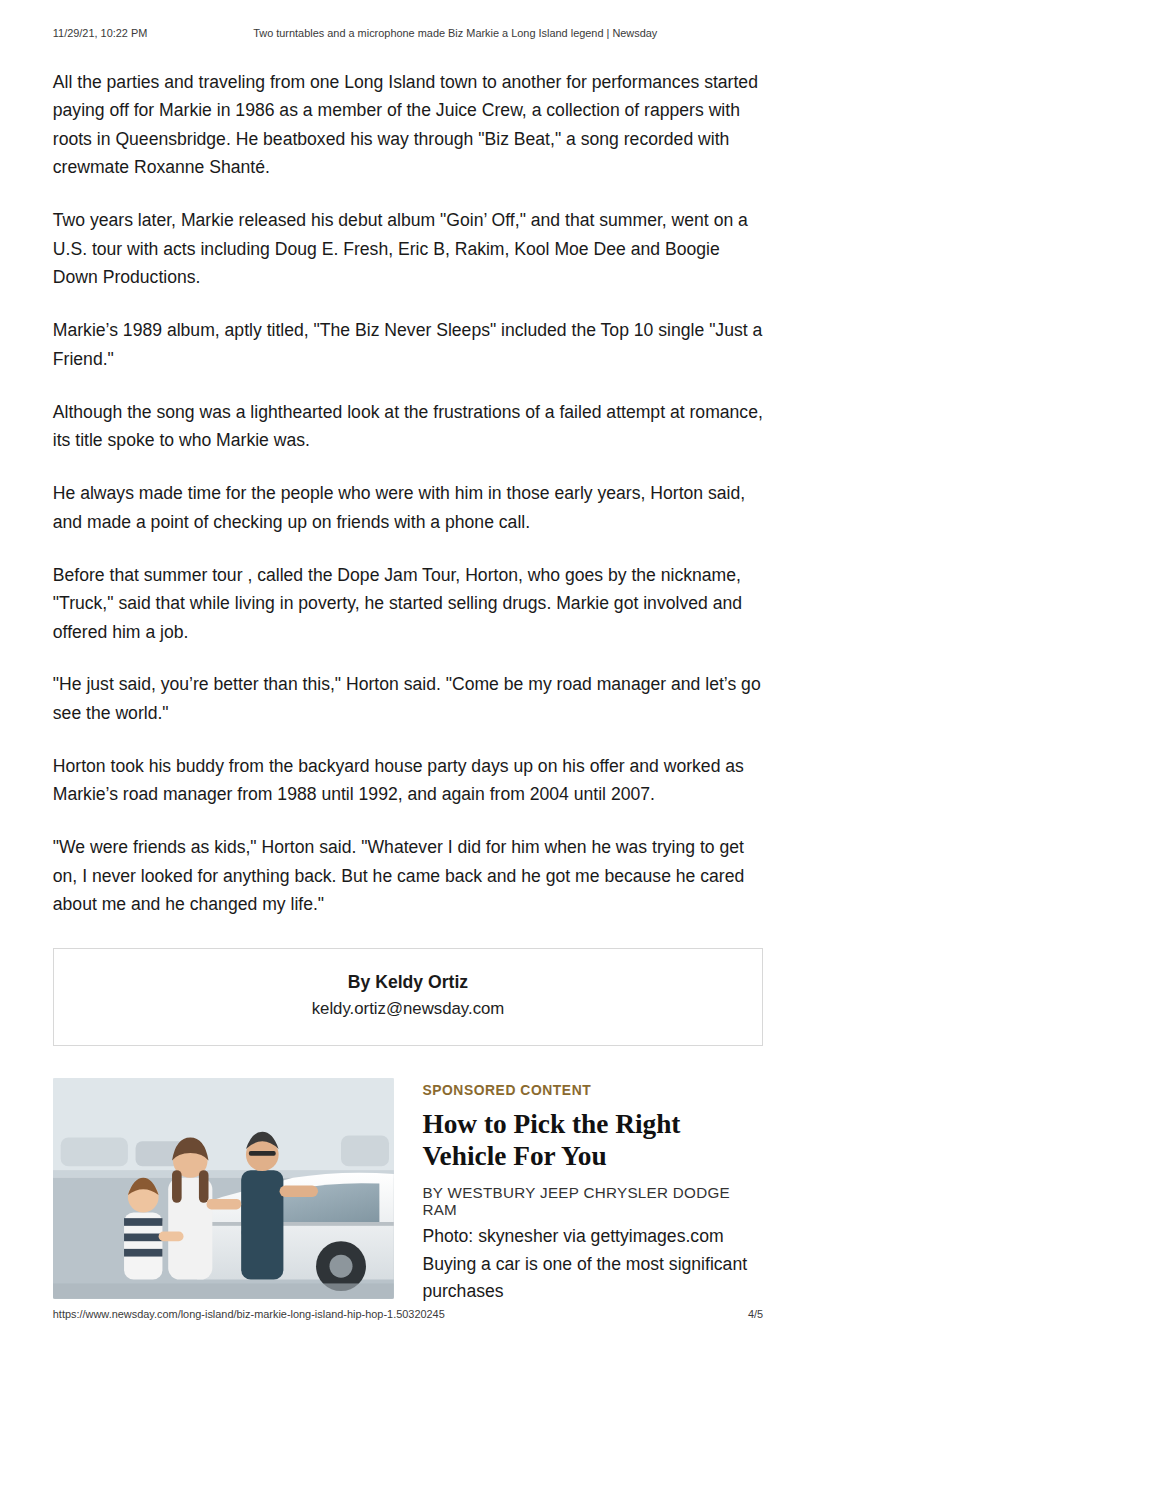11/29/21, 10:22 PM Two turntables and a microphone made Biz Markie a Long Island legend | Newsday
All the parties and traveling from one Long Island town to another for performances started paying off for Markie in 1986 as a member of the Juice Crew, a collection of rappers with roots in Queensbridge. He beatboxed his way through "Biz Beat," a song recorded with crewmate Roxanne Shanté.
Two years later, Markie released his debut album "Goin’ Off," and that summer, went on a U.S. tour with acts including Doug E. Fresh, Eric B, Rakim, Kool Moe Dee and Boogie Down Productions.
Markie’s 1989 album, aptly titled, "The Biz Never Sleeps" included the Top 10 single "Just a Friend."
Although the song was a lighthearted look at the frustrations of a failed attempt at romance, its title spoke to who Markie was.
He always made time for the people who were with him in those early years, Horton said, and made a point of checking up on friends with a phone call.
Before that summer tour , called the Dope Jam Tour, Horton, who goes by the nickname, "Truck," said that while living in poverty, he started selling drugs. Markie got involved and offered him a job.
"He just said, you’re better than this," Horton said. "Come be my road manager and let’s go see the world."
Horton took his buddy from the backyard house party days up on his offer and worked as Markie’s road manager from 1988 until 1992, and again from 2004 until 2007.
"We were friends as kids," Horton said. "Whatever I did for him when he was trying to get on, I never looked for anything back. But he came back and he got me because he cared about me and he changed my life."
By Keldy Ortiz
keldy.ortiz@newsday.com
Sponsored Content
How to Pick the Right Vehicle For You
By Westbury Jeep Chrysler Dodge Ram
Photo: skynesher via gettyimages.com Buying a car is one of the most significant purchases
https://www.newsday.com/long-island/biz-markie-long-island-hip-hop-1.50320245 4/5